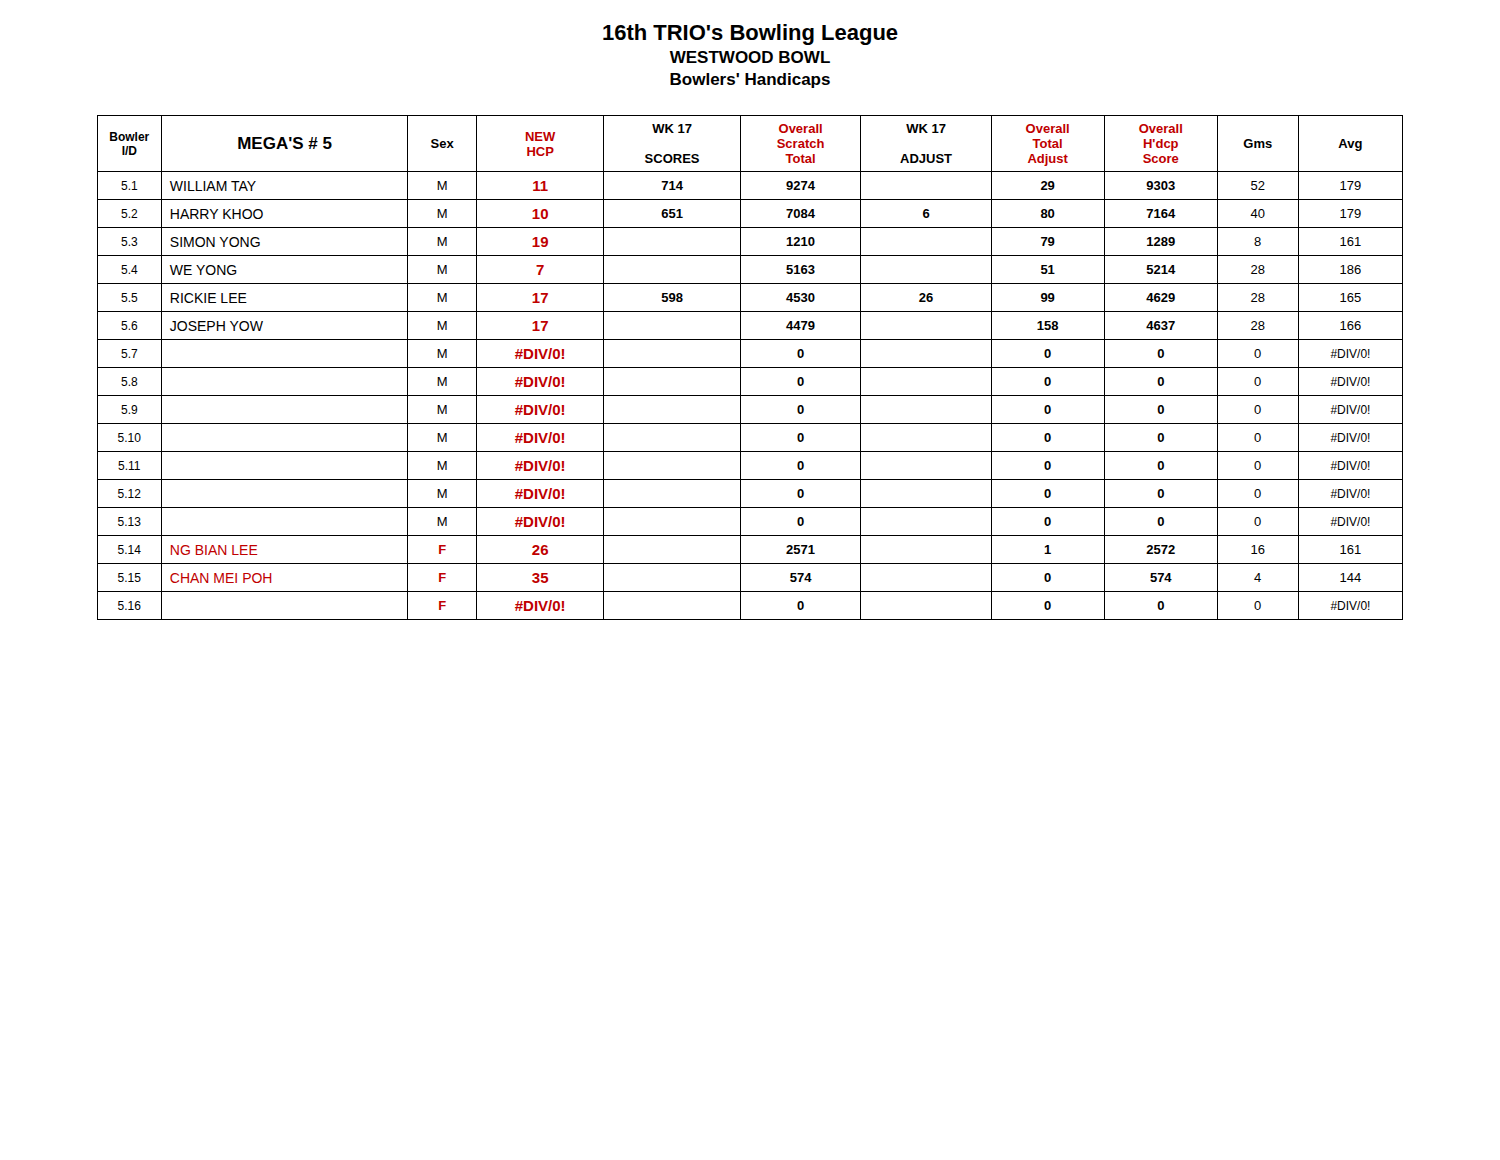16th TRIO's Bowling League
WESTWOOD BOWL
Bowlers' Handicaps
| Bowler I/D | MEGA'S # 5 | Sex | NEW HCP | WK 17 SCORES | Overall Scratch Total | WK 17 ADJUST | Overall Total Adjust | Overall H'dcp Score | Gms | Avg |
| --- | --- | --- | --- | --- | --- | --- | --- | --- | --- | --- |
| 5.1 | WILLIAM TAY | M | 11 | 714 | 9274 | | 29 | 9303 | 52 | 179 |
| 5.2 | HARRY KHOO | M | 10 | 651 | 7084 | 6 | 80 | 7164 | 40 | 179 |
| 5.3 | SIMON YONG | M | 19 | | 1210 | | 79 | 1289 | 8 | 161 |
| 5.4 | WE YONG | M | 7 | | 5163 | | 51 | 5214 | 28 | 186 |
| 5.5 | RICKIE LEE | M | 17 | 598 | 4530 | 26 | 99 | 4629 | 28 | 165 |
| 5.6 | JOSEPH YOW | M | 17 | | 4479 | | 158 | 4637 | 28 | 166 |
| 5.7 | | M | #DIV/0! | | 0 | | 0 | 0 | 0 | #DIV/0! |
| 5.8 | | M | #DIV/0! | | 0 | | 0 | 0 | 0 | #DIV/0! |
| 5.9 | | M | #DIV/0! | | 0 | | 0 | 0 | 0 | #DIV/0! |
| 5.10 | | M | #DIV/0! | | 0 | | 0 | 0 | 0 | #DIV/0! |
| 5.11 | | M | #DIV/0! | | 0 | | 0 | 0 | 0 | #DIV/0! |
| 5.12 | | M | #DIV/0! | | 0 | | 0 | 0 | 0 | #DIV/0! |
| 5.13 | | M | #DIV/0! | | 0 | | 0 | 0 | 0 | #DIV/0! |
| 5.14 | NG BIAN LEE | F | 26 | | 2571 | | 1 | 2572 | 16 | 161 |
| 5.15 | CHAN MEI POH | F | 35 | | 574 | | 0 | 574 | 4 | 144 |
| 5.16 | | F | #DIV/0! | | 0 | | 0 | 0 | 0 | #DIV/0! |